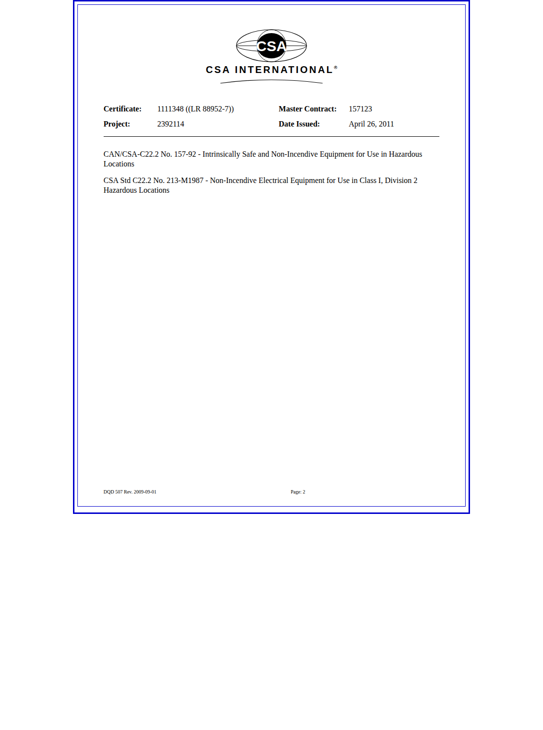CSA
CSA INTERNATIONAL®
| Certificate: | 1111348 ((LR 88952-7)) | Master Contract: | 157123 |
| Project: | 2392114 | Date Issued: | April 26, 2011 |
CAN/CSA-C22.2 No. 157-92 - Intrinsically Safe and Non-Incendive Equipment for Use in Hazardous Locations
CSA Std C22.2 No. 213-M1987 - Non-Incendive Electrical Equipment for Use in Class I, Division 2 Hazardous Locations
DQD 507 Rev. 2009-09-01
Page: 2